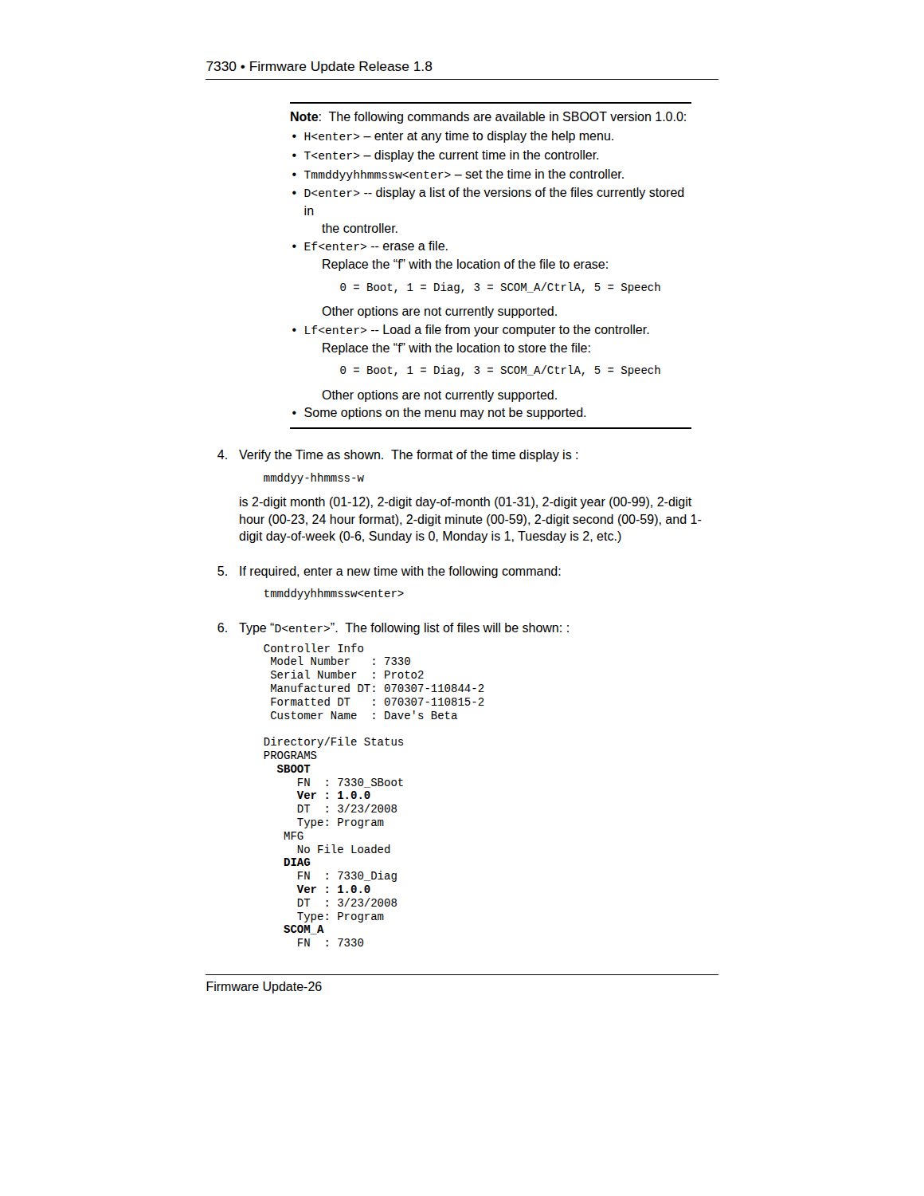7330 • Firmware Update Release 1.8
Note: The following commands are available in SBOOT version 1.0.0:
H<enter> – enter at any time to display the help menu.
T<enter> – display the current time in the controller.
Tmmddyyhhmmssw<enter> – set the time in the controller.
D<enter> -- display a list of the versions of the files currently stored in
the controller.
Ef<enter> -- erase a file.
Replace the “f” with the location of the file to erase:
0 = Boot, 1 = Diag, 3 = SCOM_A/CtrlA, 5 = Speech
Other options are not currently supported.
Lf<enter> -- Load a file from your computer to the controller.
Replace the “f” with the location to store the file:
0 = Boot, 1 = Diag, 3 = SCOM_A/CtrlA, 5 = Speech
Other options are not currently supported.
Some options on the menu may not be supported.
Verify the Time as shown. The format of the time display is :
mmddyy-hhmmss-w
is 2-digit month (01-12), 2-digit day-of-month (01-31), 2-digit year (00-99), 2-digit hour (00-23, 24 hour format), 2-digit minute (00-59), 2-digit second (00-59), and 1-digit day-of-week (0-6, Sunday is 0, Monday is 1, Tuesday is 2, etc.)
If required, enter a new time with the following command:
tmmddyyhhmmssw<enter>
Type “D<enter>”. The following list of files will be shown: :
Controller Info Model Number : 7330 Serial Number : Proto2 Manufactured DT: 070307-110844-2 Formatted DT : 070307-110815-2 Customer Name : Dave's Beta Directory/File Status PROGRAMS SBOOT FN : 7330_SBoot Ver : 1.0.0 DT : 3/23/2008 Type: Program MFG No File Loaded DIAG FN : 7330_Diag Ver : 1.0.0 DT : 3/23/2008 Type: Program SCOM_A FN : 7330
Firmware Update-26